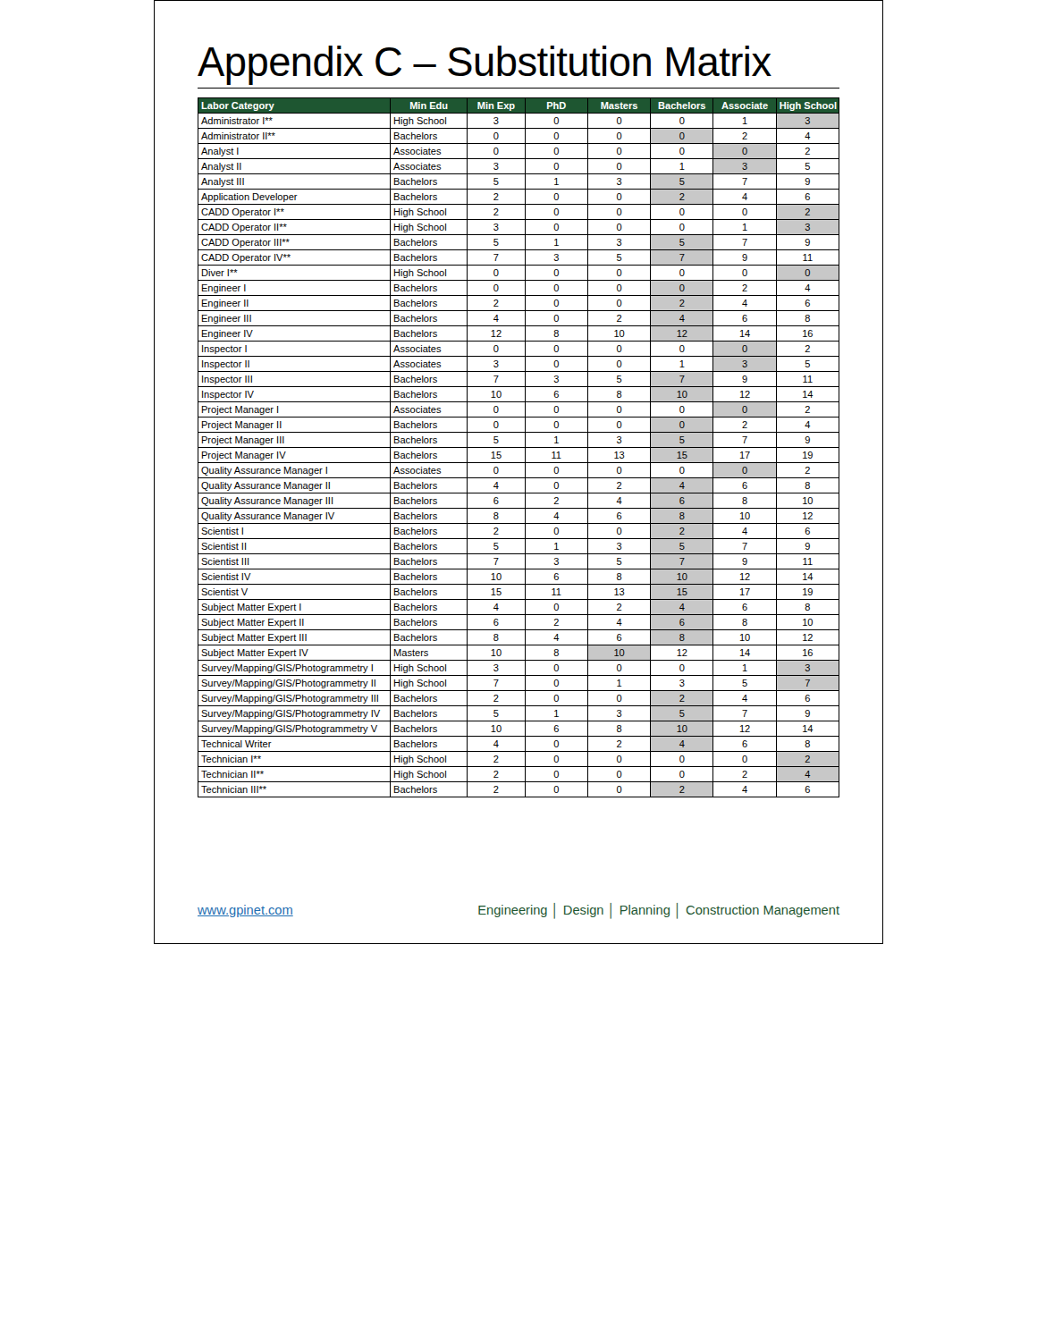Appendix C – Substitution Matrix
| Labor Category | Min Edu | Min Exp | PhD | Masters | Bachelors | Associate | High School |
| --- | --- | --- | --- | --- | --- | --- | --- |
| Administrator I** | High School | 3 | 0 | 0 | 0 | 1 | 3 |
| Administrator II** | Bachelors | 0 | 0 | 0 | 0 | 2 | 4 |
| Analyst I | Associates | 0 | 0 | 0 | 0 | 0 | 2 |
| Analyst II | Associates | 3 | 0 | 0 | 1 | 3 | 5 |
| Analyst III | Bachelors | 5 | 1 | 3 | 5 | 7 | 9 |
| Application Developer | Bachelors | 2 | 0 | 0 | 2 | 4 | 6 |
| CADD Operator I** | High School | 2 | 0 | 0 | 0 | 0 | 2 |
| CADD Operator II** | High School | 3 | 0 | 0 | 0 | 1 | 3 |
| CADD Operator III** | Bachelors | 5 | 1 | 3 | 5 | 7 | 9 |
| CADD Operator IV** | Bachelors | 7 | 3 | 5 | 7 | 9 | 11 |
| Diver I** | High School | 0 | 0 | 0 | 0 | 0 | 0 |
| Engineer I | Bachelors | 0 | 0 | 0 | 0 | 2 | 4 |
| Engineer II | Bachelors | 2 | 0 | 0 | 2 | 4 | 6 |
| Engineer III | Bachelors | 4 | 0 | 2 | 4 | 6 | 8 |
| Engineer IV | Bachelors | 12 | 8 | 10 | 12 | 14 | 16 |
| Inspector I | Associates | 0 | 0 | 0 | 0 | 0 | 2 |
| Inspector II | Associates | 3 | 0 | 0 | 1 | 3 | 5 |
| Inspector III | Bachelors | 7 | 3 | 5 | 7 | 9 | 11 |
| Inspector IV | Bachelors | 10 | 6 | 8 | 10 | 12 | 14 |
| Project Manager I | Associates | 0 | 0 | 0 | 0 | 0 | 2 |
| Project Manager II | Bachelors | 0 | 0 | 0 | 0 | 2 | 4 |
| Project Manager III | Bachelors | 5 | 1 | 3 | 5 | 7 | 9 |
| Project Manager IV | Bachelors | 15 | 11 | 13 | 15 | 17 | 19 |
| Quality Assurance Manager I | Associates | 0 | 0 | 0 | 0 | 0 | 2 |
| Quality Assurance Manager II | Bachelors | 4 | 0 | 2 | 4 | 6 | 8 |
| Quality Assurance Manager III | Bachelors | 6 | 2 | 4 | 6 | 8 | 10 |
| Quality Assurance Manager IV | Bachelors | 8 | 4 | 6 | 8 | 10 | 12 |
| Scientist I | Bachelors | 2 | 0 | 0 | 2 | 4 | 6 |
| Scientist II | Bachelors | 5 | 1 | 3 | 5 | 7 | 9 |
| Scientist III | Bachelors | 7 | 3 | 5 | 7 | 9 | 11 |
| Scientist IV | Bachelors | 10 | 6 | 8 | 10 | 12 | 14 |
| Scientist V | Bachelors | 15 | 11 | 13 | 15 | 17 | 19 |
| Subject Matter Expert I | Bachelors | 4 | 0 | 2 | 4 | 6 | 8 |
| Subject Matter Expert II | Bachelors | 6 | 2 | 4 | 6 | 8 | 10 |
| Subject Matter Expert III | Bachelors | 8 | 4 | 6 | 8 | 10 | 12 |
| Subject Matter Expert IV | Masters | 10 | 8 | 10 | 12 | 14 | 16 |
| Survey/Mapping/GIS/Photogrammetry I | High School | 3 | 0 | 0 | 0 | 1 | 3 |
| Survey/Mapping/GIS/Photogrammetry II | High School | 7 | 0 | 1 | 3 | 5 | 7 |
| Survey/Mapping/GIS/Photogrammetry III | Bachelors | 2 | 0 | 0 | 2 | 4 | 6 |
| Survey/Mapping/GIS/Photogrammetry IV | Bachelors | 5 | 1 | 3 | 5 | 7 | 9 |
| Survey/Mapping/GIS/Photogrammetry V | Bachelors | 10 | 6 | 8 | 10 | 12 | 14 |
| Technical Writer | Bachelors | 4 | 0 | 2 | 4 | 6 | 8 |
| Technician I** | High School | 2 | 0 | 0 | 0 | 0 | 2 |
| Technician II** | High School | 2 | 0 | 0 | 0 | 2 | 4 |
| Technician III** | Bachelors | 2 | 0 | 0 | 2 | 4 | 6 |
www.gpinet.com Engineering │ Design │ Planning │ Construction Management